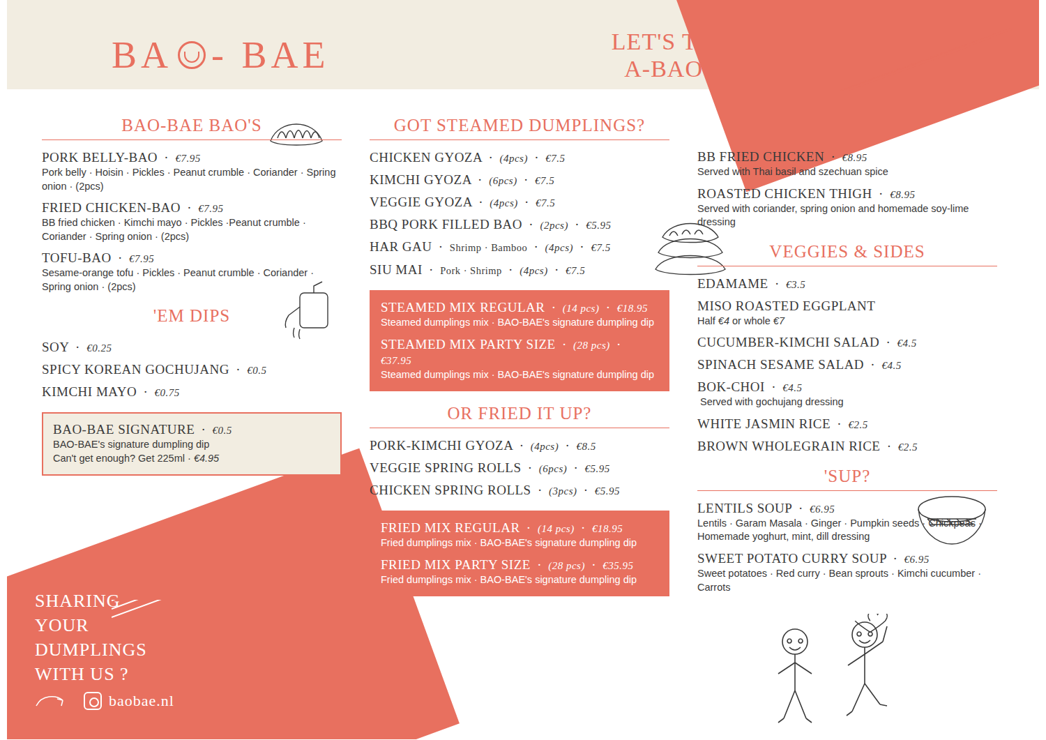BA - BAE
LET'S TALK
A-BAO IT
BAO-BAE BAO'S
PORK BELLY-BAO · €7.95
Pork belly · Hoisin · Pickles · Peanut crumble · Coriander · Spring onion · (2pcs)
FRIED CHICKEN-BAO · €7.95
BB fried chicken · Kimchi mayo · Pickles ·Peanut crumble · Coriander · Spring onion · (2pcs)
TOFU-BAO · €7.95
Sesame-orange tofu · Pickles · Peanut crumble · Coriander · Spring onion · (2pcs)
'EM DIPS
SOY · €0.25
SPICY KOREAN GOCHUJANG · €0.5
KIMCHI MAYO · €0.75
BAO-BAE SIGNATURE · €0.5
BAO-BAE's signature dumpling dip
Can't get enough? Get 225ml · €4.95
GOT STEAMED DUMPLINGS?
CHICKEN GYOZA · (4pcs) · €7.5
KIMCHI GYOZA · (6pcs) · €7.5
VEGGIE GYOZA · (4pcs) · €7.5
BBQ PORK FILLED BAO · (2pcs) · €5.95
HAR GAU · Shrimp · Bamboo · (4pcs) · €7.5
SIU MAI · Pork · Shrimp · (4pcs) · €7.5
STEAMED MIX REGULAR · (14 pcs) · €18.95
Steamed dumplings mix · BAO-BAE's signature dumpling dip
STEAMED MIX PARTY SIZE · (28 pcs) · €37.95
Steamed dumplings mix · BAO-BAE's signature dumpling dip
OR FRIED IT UP?
PORK-KIMCHI GYOZA · (4pcs) · €8.5
VEGGIE SPRING ROLLS · (6pcs) · €5.95
CHICKEN SPRING ROLLS · (3pcs) · €5.95
FRIED MIX REGULAR · (14 pcs) · €18.95
Fried dumplings mix · BAO-BAE's signature dumpling dip
FRIED MIX PARTY SIZE · (28 pcs) · €35.95
Fried dumplings mix · BAO-BAE's signature dumpling dip
CHICK'S
BB FRIED CHICKEN · €8.95
Served with Thai basil and szechuan spice
ROASTED CHICKEN THIGH · €8.95
Served with coriander, spring onion and homemade soy-lime dressing
VEGGIES & SIDES
EDAMAME · €3.5
MISO ROASTED EGGPLANT
Half €4 or whole €7
CUCUMBER-KIMCHI SALAD · €4.5
SPINACH SESAME SALAD · €4.5
BOK-CHOI · €4.5
Served with gochujang dressing
WHITE JASMIN RICE · €2.5
BROWN WHOLEGRAIN RICE · €2.5
'SUP?
LENTILS SOUP · €6.95
Lentils · Garam Masala · Ginger · Pumpkin seeds · Chickpeas ·
Homemade yoghurt, mint, dill dressing
SWEET POTATO CURRY SOUP · €6.95
Sweet potatoes · Red curry · Bean sprouts · Kimchi cucumber · Carrots
SHARING
YOUR
DUMPLINGS
WITH US ?
baobae.nl